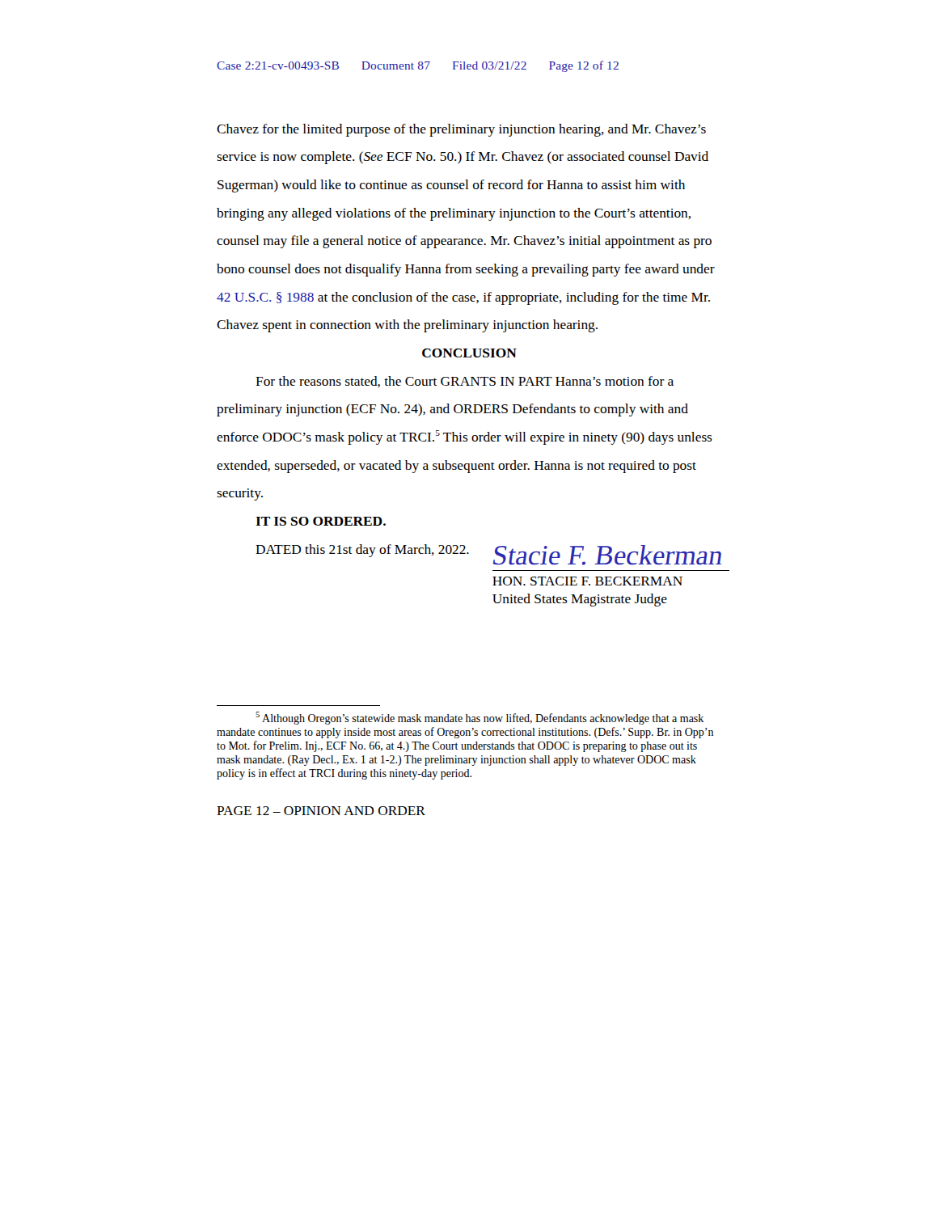Case 2:21-cv-00493-SB Document 87 Filed 03/21/22 Page 12 of 12
Chavez for the limited purpose of the preliminary injunction hearing, and Mr. Chavez’s service is now complete. (See ECF No. 50.) If Mr. Chavez (or associated counsel David Sugerman) would like to continue as counsel of record for Hanna to assist him with bringing any alleged violations of the preliminary injunction to the Court’s attention, counsel may file a general notice of appearance. Mr. Chavez’s initial appointment as pro bono counsel does not disqualify Hanna from seeking a prevailing party fee award under 42 U.S.C. § 1988 at the conclusion of the case, if appropriate, including for the time Mr. Chavez spent in connection with the preliminary injunction hearing.
CONCLUSION
For the reasons stated, the Court GRANTS IN PART Hanna’s motion for a preliminary injunction (ECF No. 24), and ORDERS Defendants to comply with and enforce ODOC’s mask policy at TRCI.5 This order will expire in ninety (90) days unless extended, superseded, or vacated by a subsequent order. Hanna is not required to post security.
IT IS SO ORDERED.
DATED this 21st day of March, 2022.
Stacie F. Beckerman
HON. STACIE F. BECKERMAN
United States Magistrate Judge
5 Although Oregon’s statewide mask mandate has now lifted, Defendants acknowledge that a mask mandate continues to apply inside most areas of Oregon’s correctional institutions. (Defs.’ Supp. Br. in Opp’n to Mot. for Prelim. Inj., ECF No. 66, at 4.) The Court understands that ODOC is preparing to phase out its mask mandate. (Ray Decl., Ex. 1 at 1-2.) The preliminary injunction shall apply to whatever ODOC mask policy is in effect at TRCI during this ninety-day period.
PAGE 12 – OPINION AND ORDER